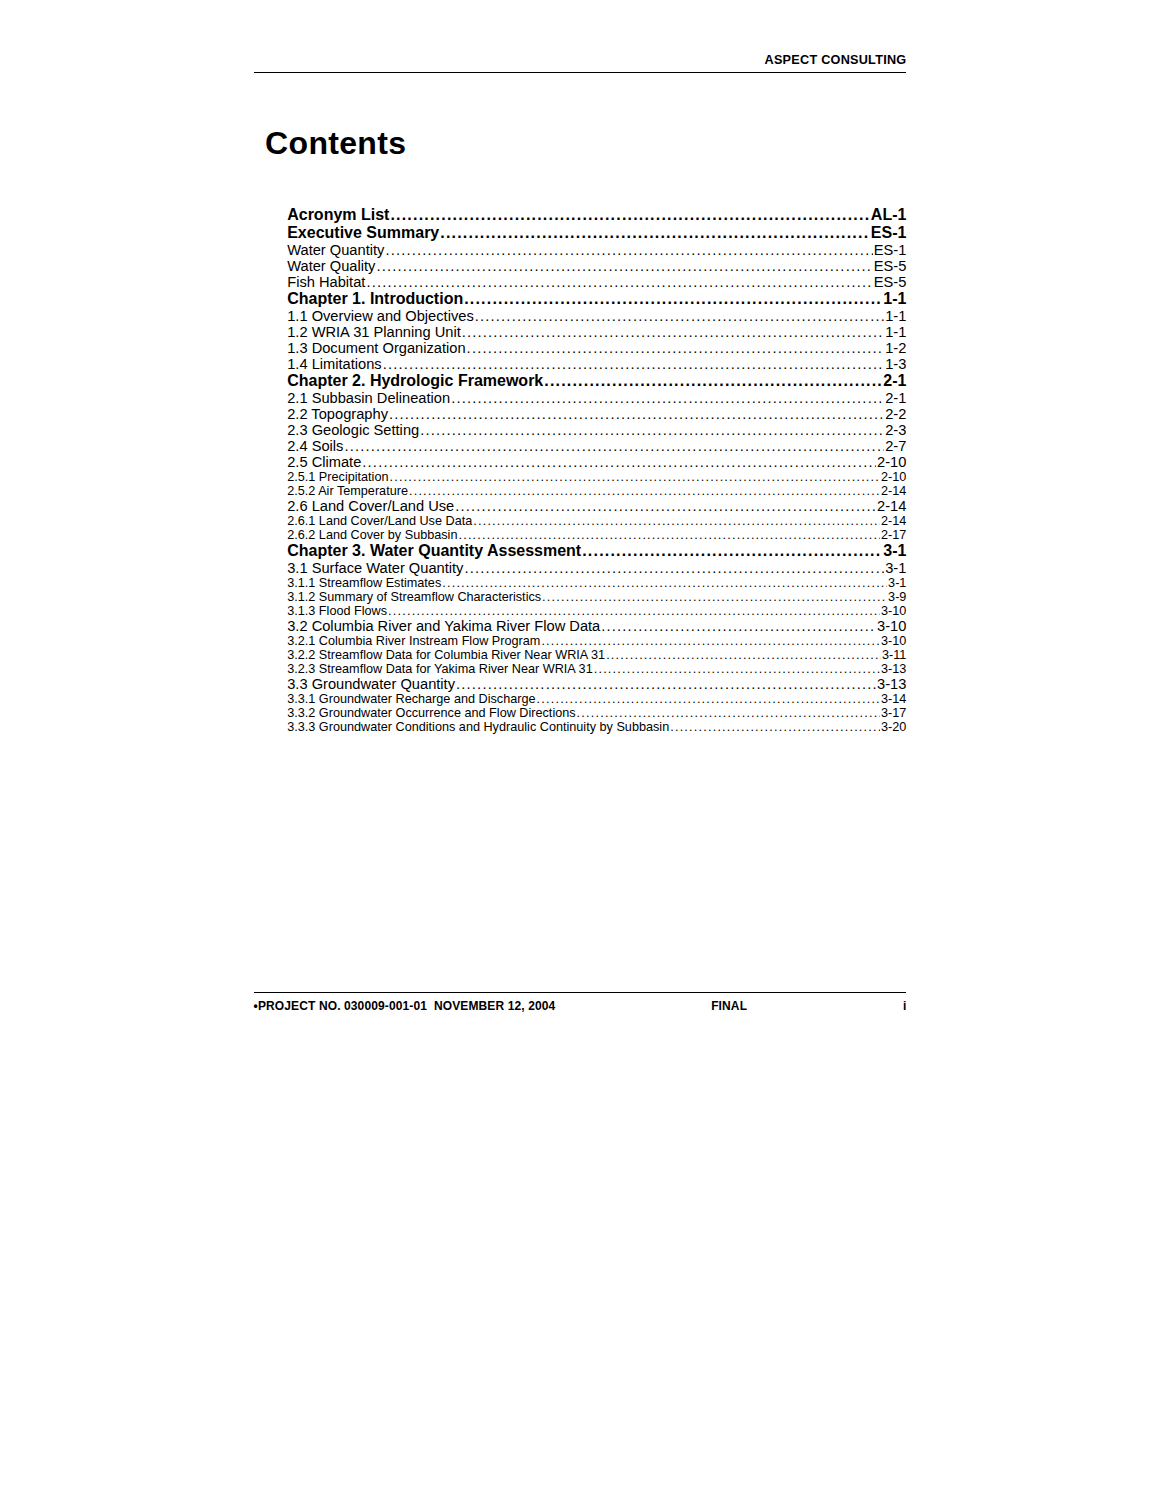ASPECT CONSULTING
Contents
Acronym List .................................................................................................................................................................. AL-1
Executive Summary .................................................................................................................................................................. ES-1
Water Quantity .................................................................................................................................................................. ES-1
Water Quality .................................................................................................................................................................. ES-5
Fish Habitat .................................................................................................................................................................. ES-5
Chapter 1. Introduction .................................................................................................................................................................. 1-1
1.1 Overview and Objectives .................................................................................................................................................................. 1-1
1.2 WRIA 31 Planning Unit .................................................................................................................................................................. 1-1
1.3 Document Organization .................................................................................................................................................................. 1-2
1.4 Limitations .................................................................................................................................................................. 1-3
Chapter 2. Hydrologic Framework .................................................................................................................................................................. 2-1
2.1 Subbasin Delineation .................................................................................................................................................................. 2-1
2.2 Topography .................................................................................................................................................................. 2-2
2.3 Geologic Setting .................................................................................................................................................................. 2-3
2.4 Soils .................................................................................................................................................................. 2-7
2.5 Climate .................................................................................................................................................................. 2-10
2.5.1 Precipitation .................................................................................................................................................................. 2-10
2.5.2 Air Temperature .................................................................................................................................................................. 2-14
2.6 Land Cover/Land Use .................................................................................................................................................................. 2-14
2.6.1 Land Cover/Land Use Data .................................................................................................................................................................. 2-14
2.6.2 Land Cover by Subbasin .................................................................................................................................................................. 2-17
Chapter 3. Water Quantity Assessment .................................................................................................................................................................. 3-1
3.1 Surface Water Quantity .................................................................................................................................................................. 3-1
3.1.1 Streamflow Estimates .................................................................................................................................................................. 3-1
3.1.2 Summary of Streamflow Characteristics .................................................................................................................................................................. 3-9
3.1.3 Flood Flows .................................................................................................................................................................. 3-10
3.2 Columbia River and Yakima River Flow Data .................................................................................................................................................................. 3-10
3.2.1 Columbia River Instream Flow Program .................................................................................................................................................................. 3-10
3.2.2 Streamflow Data for Columbia River Near WRIA 31 .................................................................................................................................................................. 3-11
3.2.3 Streamflow Data for Yakima River Near WRIA 31 .................................................................................................................................................................. 3-13
3.3 Groundwater Quantity .................................................................................................................................................................. 3-13
3.3.1 Groundwater Recharge and Discharge .................................................................................................................................................................. 3-14
3.3.2 Groundwater Occurrence and Flow Directions .................................................................................................................................................................. 3-17
3.3.3 Groundwater Conditions and Hydraulic Continuity by Subbasin .................................................................................................................................................................. 3-20
•PROJECT NO. 030009-001-01 NOVEMBER 12, 2004 FINAL i